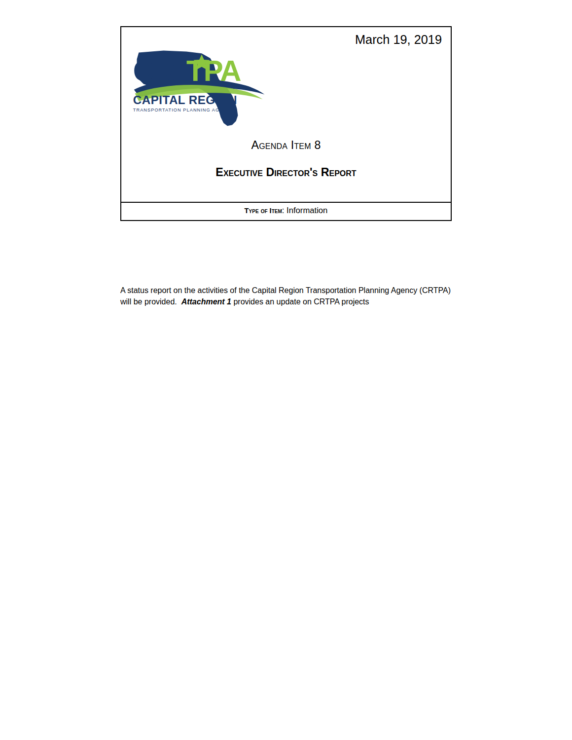March 19, 2019
CR TPA CAPITAL REGION TRANSPORTATION PLANNING AGENCY
Agenda Item 8
Executive Director's Report
Type of Item: Information
A status report on the activities of the Capital Region Transportation Planning Agency (CRTPA) will be provided. Attachment 1 provides an update on CRTPA projects